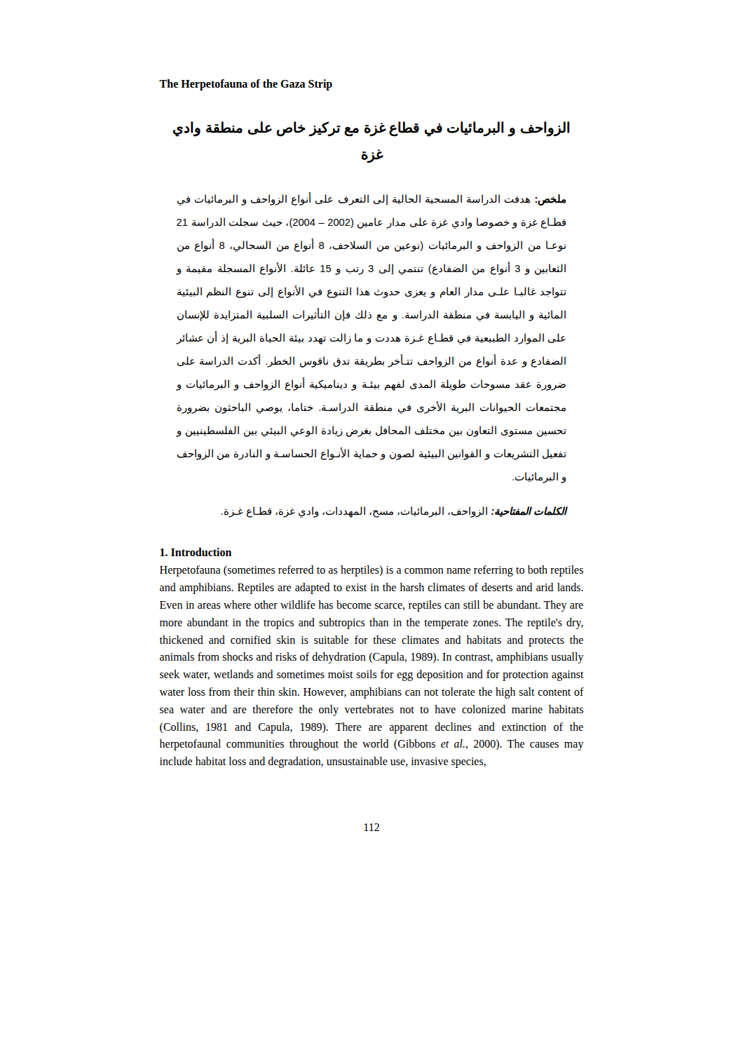The Herpetofauna of the Gaza Strip
الزواحف و البرمائيات في قطاع غزة مع تركيز خاص على منطقة وادي
غزة
ملخص: هدفت الدراسة المسحية الحالية إلى التعرف على أنواع الزواحف و البرمائيات في قطـاع غزة و خصوصا وادي غزة على مدار عامين (2002 – 2004)، حيث سجلت الدراسة 21 نوعـا من الزواحف و البرمائيات (نوعين من السلاحف، 8 أنواع من السحالي، 8 أنواع من الثعابين و 3 أنواع من الضفادع) تنتمي إلى 3 رتب و 15 عائلة. الأنواع المسجلة مقيمة و تتواجد غالبـا علـى مدار العام و يعزى حدوث هذا التنوع في الأنواع إلى تنوع النظم البيئية المائية و اليابسة في منطقة الدراسة. و مع ذلك فإن التأثيرات السلبية المتزايدة للإنسان على الموارد الطبيعية في قطـاع غـزة هددت و ما زالت تهدد بيئة الحياة البرية إذ أن عشائر الضفادع و عدة أنواع من الزواحف تتـأخر بطريقة تدق ناقوس الخطر. أكدت الدراسة على ضرورة عقد مسوحات طويلة المدى لفهم بيئـة و ديناميكية أنواع الزواحف و البرمائيات و مجتمعات الحيوانات البرية الأخرى في منطقة الدراسـة. ختاما، يوصي الباحثون بضرورة تحسين مستوى التعاون بين مختلف المحافل بغرض زيادة الوعي البيئي بين الفلسطينيين و تفعيل التشريعات و القوانين البيئية لصون و حماية الأنـواع الحساسـة و النادرة من الزواحف و البرمائيات.
الكلمات المفتاحية: الزواحف، البرمائيات، مسح، المهددات، وادي غزة، قطـاع غـزة.
1. Introduction
Herpetofauna (sometimes referred to as herptiles) is a common name referring to both reptiles and amphibians. Reptiles are adapted to exist in the harsh climates of deserts and arid lands. Even in areas where other wildlife has become scarce, reptiles can still be abundant. They are more abundant in the tropics and subtropics than in the temperate zones. The reptile's dry, thickened and cornified skin is suitable for these climates and habitats and protects the animals from shocks and risks of dehydration (Capula, 1989). In contrast, amphibians usually seek water, wetlands and sometimes moist soils for egg deposition and for protection against water loss from their thin skin. However, amphibians can not tolerate the high salt content of sea water and are therefore the only vertebrates not to have colonized marine habitats (Collins, 1981 and Capula, 1989). There are apparent declines and extinction of the herpetofaunal communities throughout the world (Gibbons et al., 2000). The causes may include habitat loss and degradation, unsustainable use, invasive species,
112